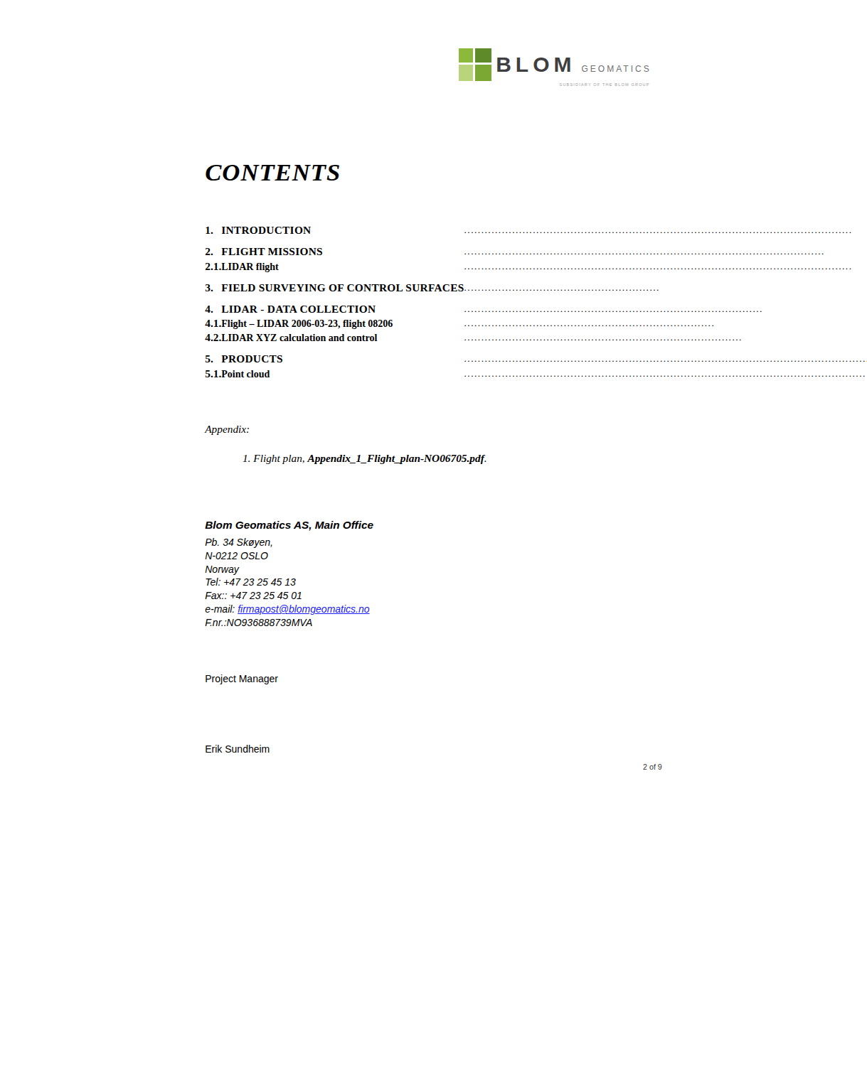BLOM GEOMATICS
SUBSIDIARY OF THE BLOM GROUP
CONTENTS
| 1. | INTRODUCTION | ................................................................................................................. | 3 |
| 2. | FLIGHT MISSIONS | ......................................................................................................... | 3 |
| 2.1. | LIDAR flight | ................................................................................................................. | 3 |
| 3. | FIELD SURVEYING OF CONTROL SURFACES | ......................................................... | 3 |
| 4. | LIDAR - DATA COLLECTION | ....................................................................................... | 3 |
| 4.1. | Flight – LIDAR 2006-03-23, flight 08206 | ......................................................................... | 4 |
| 4.2. | LIDAR XYZ calculation and control | ................................................................................. | 7 |
| 5. | PRODUCTS | ......................................................................................................................... | 9 |
| 5.1. | Point cloud | ..................................................................................................................... | 9 |
Appendix:
Flight plan, Appendix_1_Flight_plan-NO06705.pdf.
Blom Geomatics AS, Main Office
Pb. 34 Skøyen,
N-0212 OSLO
Norway
Tel: +47 23 25 45 13
Fax:: +47 23 25 45 01
e-mail: firmapost@blomgeomatics.no
F.nr.:NO936888739MVA
Project Manager
Erik Sundheim
2 of 9